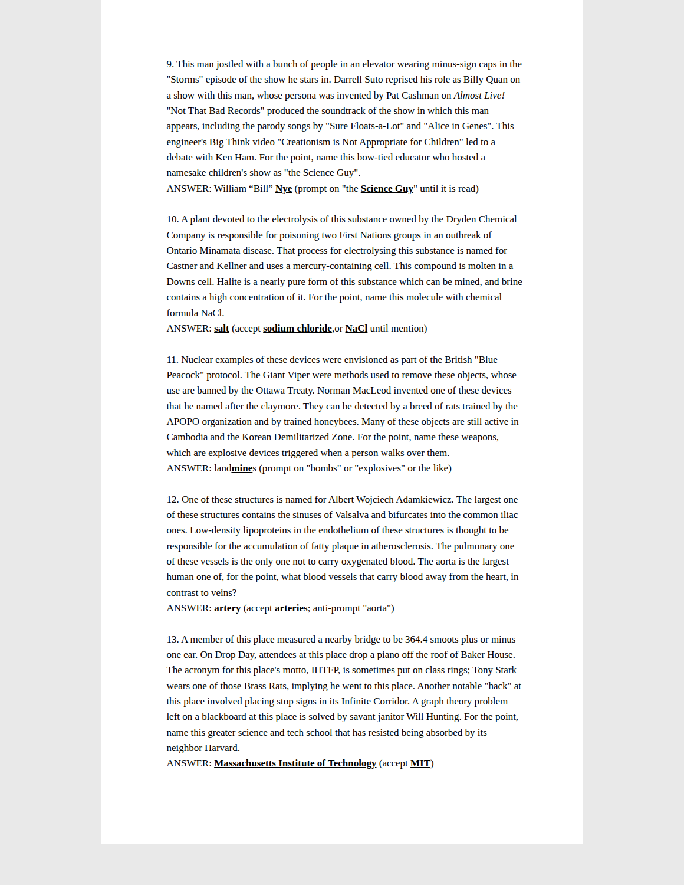9. This man jostled with a bunch of people in an elevator wearing minus-sign caps in the "Storms" episode of the show he stars in. Darrell Suto reprised his role as Billy Quan on a show with this man, whose persona was invented by Pat Cashman on Almost Live! "Not That Bad Records" produced the soundtrack of the show in which this man appears, including the parody songs by "Sure Floats-a-Lot" and "Alice in Genes". This engineer's Big Think video "Creationism is Not Appropriate for Children" led to a debate with Ken Ham. For the point, name this bow-tied educator who hosted a namesake children's show as "the Science Guy".
ANSWER: William “Bill” Nye (prompt on "the Science Guy" until it is read)
10. A plant devoted to the electrolysis of this substance owned by the Dryden Chemical Company is responsible for poisoning two First Nations groups in an outbreak of Ontario Minamata disease. That process for electrolysing this substance is named for Castner and Kellner and uses a mercury-containing cell. This compound is molten in a Downs cell. Halite is a nearly pure form of this substance which can be mined, and brine contains a high concentration of it. For the point, name this molecule with chemical formula NaCl.
ANSWER: salt (accept sodium chloride,or NaCl until mention)
11. Nuclear examples of these devices were envisioned as part of the British "Blue Peacock" protocol. The Giant Viper were methods used to remove these objects, whose use are banned by the Ottawa Treaty. Norman MacLeod invented one of these devices that he named after the claymore. They can be detected by a breed of rats trained by the APOPO organization and by trained honeybees. Many of these objects are still active in Cambodia and the Korean Demilitarized Zone. For the point, name these weapons, which are explosive devices triggered when a person walks over them.
ANSWER: landmines (prompt on "bombs" or "explosives" or the like)
12. One of these structures is named for Albert Wojciech Adamkiewicz. The largest one of these structures contains the sinuses of Valsalva and bifurcates into the common iliac ones. Low-density lipoproteins in the endothelium of these structures is thought to be responsible for the accumulation of fatty plaque in atherosclerosis. The pulmonary one of these vessels is the only one not to carry oxygenated blood. The aorta is the largest human one of, for the point, what blood vessels that carry blood away from the heart, in contrast to veins?
ANSWER: artery (accept arteries; anti-prompt "aorta")
13. A member of this place measured a nearby bridge to be 364.4 smoots plus or minus one ear. On Drop Day, attendees at this place drop a piano off the roof of Baker House. The acronym for this place's motto, IHTFP, is sometimes put on class rings; Tony Stark wears one of those Brass Rats, implying he went to this place. Another notable "hack" at this place involved placing stop signs in its Infinite Corridor. A graph theory problem left on a blackboard at this place is solved by savant janitor Will Hunting. For the point, name this greater science and tech school that has resisted being absorbed by its neighbor Harvard.
ANSWER: Massachusetts Institute of Technology (accept MIT)